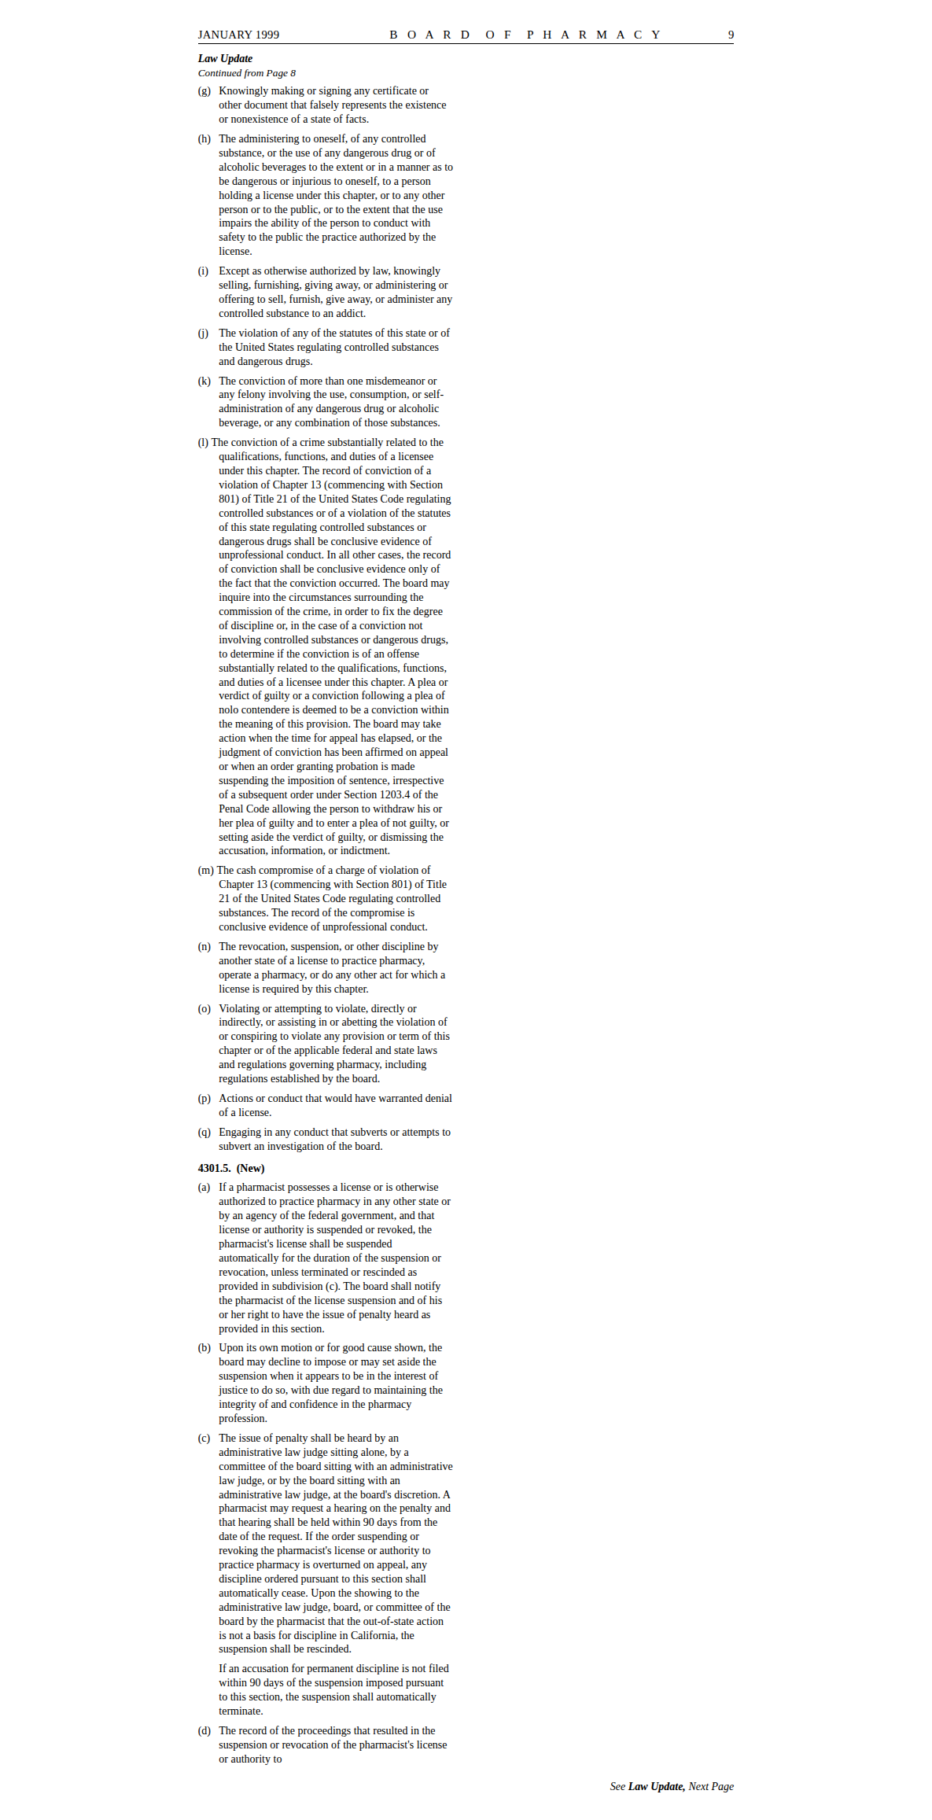JANUARY 1999
B O A R D O F P H A R M A C Y
9
Law Update
Continued from Page 8
(g) Knowingly making or signing any certificate or other document that falsely represents the existence or nonexistence of a state of facts.
(h) The administering to oneself, of any controlled substance, or the use of any dangerous drug or of alcoholic beverages to the extent or in a manner as to be dangerous or injurious to oneself, to a person holding a license under this chapter, or to any other person or to the public, or to the extent that the use impairs the ability of the person to conduct with safety to the public the practice authorized by the license.
(i) Except as otherwise authorized by law, knowingly selling, furnishing, giving away, or administering or offering to sell, furnish, give away, or administer any controlled substance to an addict.
(j) The violation of any of the statutes of this state or of the United States regulating controlled substances and dangerous drugs.
(k) The conviction of more than one misdemeanor or any felony involving the use, consumption, or self-administration of any dangerous drug or alcoholic beverage, or any combination of those substances.
(l) The conviction of a crime substantially related to the qualifications, functions, and duties of a licensee under this chapter. The record of conviction of a violation of Chapter 13 (commencing with Section 801) of Title 21 of the United States Code regulating controlled substances or of a violation of the statutes of this state regulating controlled substances or dangerous drugs shall be conclusive evidence of unprofessional conduct. In all other cases, the record of conviction shall be conclusive evidence only of the fact that the conviction occurred. The board may inquire into the circumstances surrounding the commission of the crime, in order to fix the degree of discipline or, in the case of a conviction not involving controlled substances or dangerous drugs, to determine if the conviction is of an offense substantially related to the qualifications, functions, and duties of a licensee under this chapter. A plea or verdict of guilty or a conviction following a plea of nolo contendere is deemed to be a conviction within the meaning of this provision. The board may take action when the time for appeal has elapsed, or the judgment of conviction has been affirmed on appeal or when an order granting probation is made suspending the imposition of sentence, irrespective of a subsequent order under Section 1203.4 of the Penal Code allowing the person to withdraw his or her plea of guilty and to enter a plea of not guilty, or setting aside the verdict of guilty, or dismissing the accusation, information, or indictment.
(m) The cash compromise of a charge of violation of Chapter 13 (commencing with Section 801) of Title 21 of the United States Code regulating controlled substances. The record of the compromise is conclusive evidence of unprofessional conduct.
(n) The revocation, suspension, or other discipline by another state of a license to practice pharmacy, operate a pharmacy, or do any other act for which a license is required by this chapter.
(o) Violating or attempting to violate, directly or indirectly, or assisting in or abetting the violation of or conspiring to violate any provision or term of this chapter or of the applicable federal and state laws and regulations governing pharmacy, including regulations established by the board.
(p) Actions or conduct that would have warranted denial of a license.
(q) Engaging in any conduct that subverts or attempts to subvert an investigation of the board.
4301.5. (New)
(a) If a pharmacist possesses a license or is otherwise authorized to practice pharmacy in any other state or by an agency of the federal government, and that license or authority is suspended or revoked, the pharmacist's license shall be suspended automatically for the duration of the suspension or revocation, unless terminated or rescinded as provided in subdivision (c). The board shall notify the pharmacist of the license suspension and of his or her right to have the issue of penalty heard as provided in this section.
(b) Upon its own motion or for good cause shown, the board may decline to impose or may set aside the suspension when it appears to be in the interest of justice to do so, with due regard to maintaining the integrity of and confidence in the pharmacy profession.
(c) The issue of penalty shall be heard by an administrative law judge sitting alone, by a committee of the board sitting with an administrative law judge, or by the board sitting with an administrative law judge, at the board's discretion. A pharmacist may request a hearing on the penalty and that hearing shall be held within 90 days from the date of the request. If the order suspending or revoking the pharmacist's license or authority to practice pharmacy is overturned on appeal, any discipline ordered pursuant to this section shall automatically cease. Upon the showing to the administrative law judge, board, or committee of the board by the pharmacist that the out-of-state action is not a basis for discipline in California, the suspension shall be rescinded.
If an accusation for permanent discipline is not filed within 90 days of the suspension imposed pursuant to this section, the suspension shall automatically terminate.
(d) The record of the proceedings that resulted in the suspension or revocation of the pharmacist's license or authority to
See Law Update, Next Page